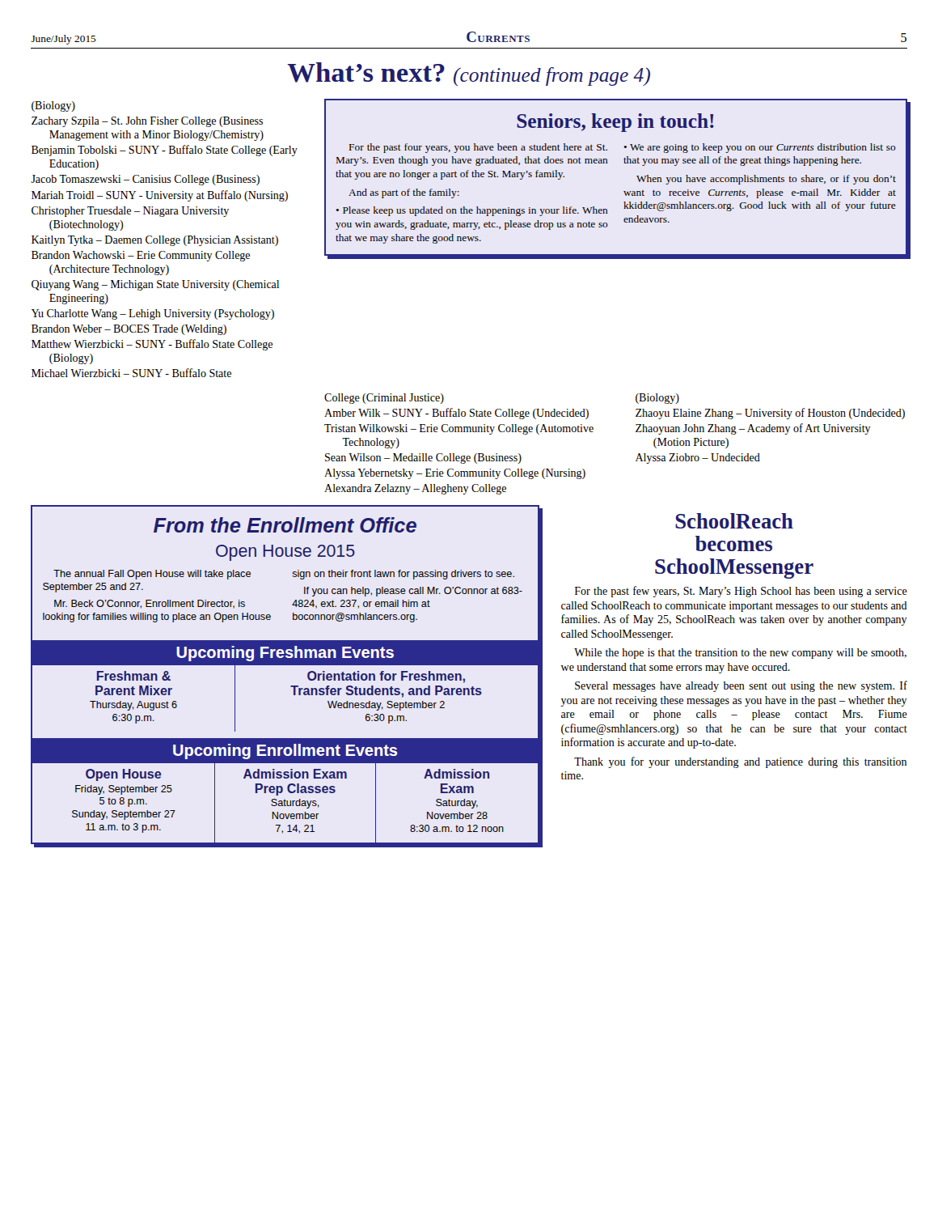June/July 2015
Currents
5
What’s next? (continued from page 4)
(Biology)
Zachary Szpila – St. John Fisher College (Business Management with a Minor Biology/Chemistry)
Benjamin Tobolski – SUNY - Buffalo State College (Early Education)
Jacob Tomaszewski – Canisius College (Business)
Mariah Troidl – SUNY - University at Buffalo (Nursing)
Christopher Truesdale – Niagara University (Biotechnology)
Kaitlyn Tytka – Daemen College (Physician Assistant)
Brandon Wachowski – Erie Community College (Architecture Technology)
Qiuyang Wang – Michigan State University (Chemical Engineering)
Yu Charlotte Wang – Lehigh University (Psychology)
Brandon Weber – BOCES Trade (Welding)
Matthew Wierzbicki – SUNY - Buffalo State College (Biology)
Michael Wierzbicki – SUNY - Buffalo State
Seniors, keep in touch!
For the past four years, you have been a student here at St. Mary’s. Even though you have graduated, that does not mean that you are no longer a part of the St. Mary’s family.
And as part of the family:
• Please keep us updated on the happenings in your life. When you win awards, graduate, marry, etc., please drop us a note so that we may share the good news.
• We are going to keep you on our Currents distribution list so that you may see all of the great things happening here.
When you have accomplishments to share, or if you don’t want to receive Currents, please e-mail Mr. Kidder at kkidder@smhlancers.org. Good luck with all of your future endeavors.
College (Criminal Justice)
Amber Wilk – SUNY - Buffalo State College (Undecided)
Tristan Wilkowski – Erie Community College (Automotive Technology)
Sean Wilson – Medaille College (Business)
Alyssa Yebernetsky – Erie Community College (Nursing)
Alexandra Zelazny – Allegheny College
(Biology)
Zhaoyu Elaine Zhang – University of Houston (Undecided)
Zhaoyuan John Zhang – Academy of Art University (Motion Picture)
Alyssa Ziobro – Undecided
From the Enrollment Office
Open House 2015
The annual Fall Open House will take place September 25 and 27.
Mr. Beck O’Connor, Enrollment Director, is looking for families willing to place an Open House sign on their front lawn for passing drivers to see.
If you can help, please call Mr. O’Connor at 683-4824, ext. 237, or email him at boconnor@smhlancers.org.
Upcoming Freshman Events
| Freshman & Parent Mixer Thursday, August 6 6:30 p.m. | Orientation for Freshmen, Transfer Students, and Parents Wednesday, September 2 6:30 p.m. |
Upcoming Enrollment Events
| Open House Friday, September 25 5 to 8 p.m. Sunday, September 27 11 a.m. to 3 p.m. | Admission Exam Prep Classes Saturdays, November 7, 14, 21 | Admission Exam Saturday, November 28 8:30 a.m. to 12 noon |
SchoolReach
becomes
SchoolMessenger
For the past few years, St. Mary’s High School has been using a service called SchoolReach to communicate important messages to our students and families. As of May 25, SchoolReach was taken over by another company called SchoolMessenger.
While the hope is that the transition to the new company will be smooth, we understand that some errors may have occured.
Several messages have already been sent out using the new system. If you are not receiving these messages as you have in the past – whether they are email or phone calls – please contact Mrs. Fiume (cfiume@smhlancers.org) so that he can be sure that your contact information is accurate and up-to-date.
Thank you for your understanding and patience during this transition time.